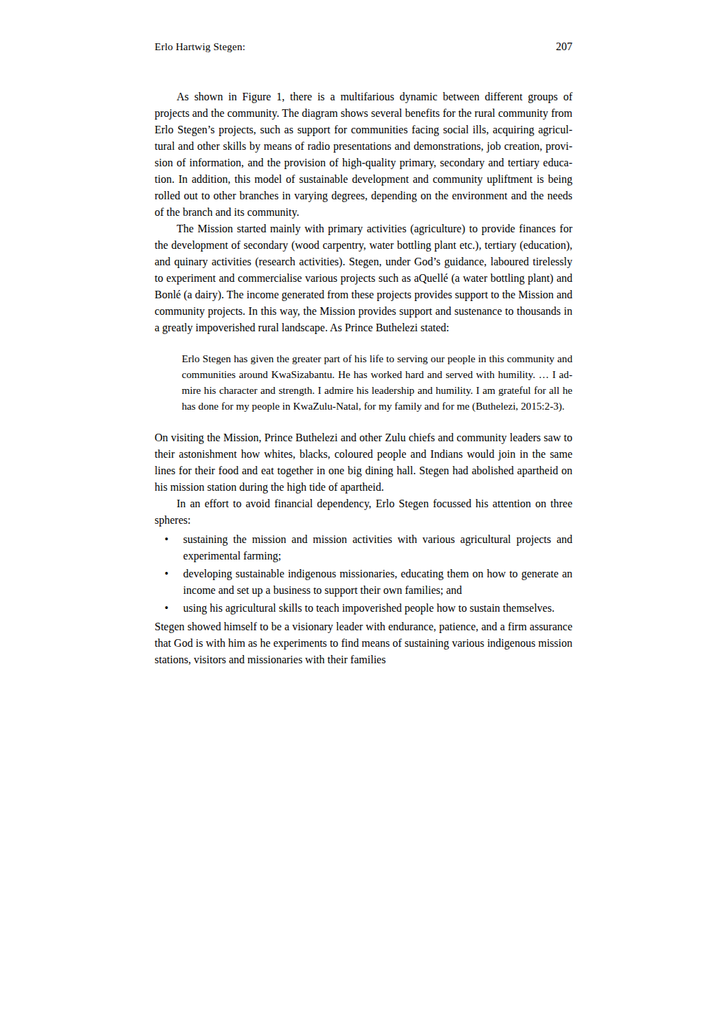Erlo Hartwig Stegen: 207
As shown in Figure 1, there is a multifarious dynamic between different groups of projects and the community. The diagram shows several benefits for the rural community from Erlo Stegen’s projects, such as support for communities facing social ills, acquiring agricultural and other skills by means of radio presentations and demonstrations, job creation, provision of information, and the provision of high-quality primary, secondary and tertiary education. In addition, this model of sustainable development and community upliftment is being rolled out to other branches in varying degrees, depending on the environment and the needs of the branch and its community.
The Mission started mainly with primary activities (agriculture) to provide finances for the development of secondary (wood carpentry, water bottling plant etc.), tertiary (education), and quinary activities (research activities). Stegen, under God’s guidance, laboured tirelessly to experiment and commercialise various projects such as aQuellé (a water bottling plant) and Bonlé (a dairy). The income generated from these projects provides support to the Mission and community projects. In this way, the Mission provides support and sustenance to thousands in a greatly impoverished rural landscape. As Prince Buthelezi stated:
Erlo Stegen has given the greater part of his life to serving our people in this community and communities around KwaSizabantu. He has worked hard and served with humility. … I admire his character and strength. I admire his leadership and humility. I am grateful for all he has done for my people in KwaZulu-Natal, for my family and for me (Buthelezi, 2015:2-3).
On visiting the Mission, Prince Buthelezi and other Zulu chiefs and community leaders saw to their astonishment how whites, blacks, coloured people and Indians would join in the same lines for their food and eat together in one big dining hall. Stegen had abolished apartheid on his mission station during the high tide of apartheid.
In an effort to avoid financial dependency, Erlo Stegen focussed his attention on three spheres:
sustaining the mission and mission activities with various agricultural projects and experimental farming;
developing sustainable indigenous missionaries, educating them on how to generate an income and set up a business to support their own families; and
using his agricultural skills to teach impoverished people how to sustain themselves.
Stegen showed himself to be a visionary leader with endurance, patience, and a firm assurance that God is with him as he experiments to find means of sustaining various indigenous mission stations, visitors and missionaries with their families